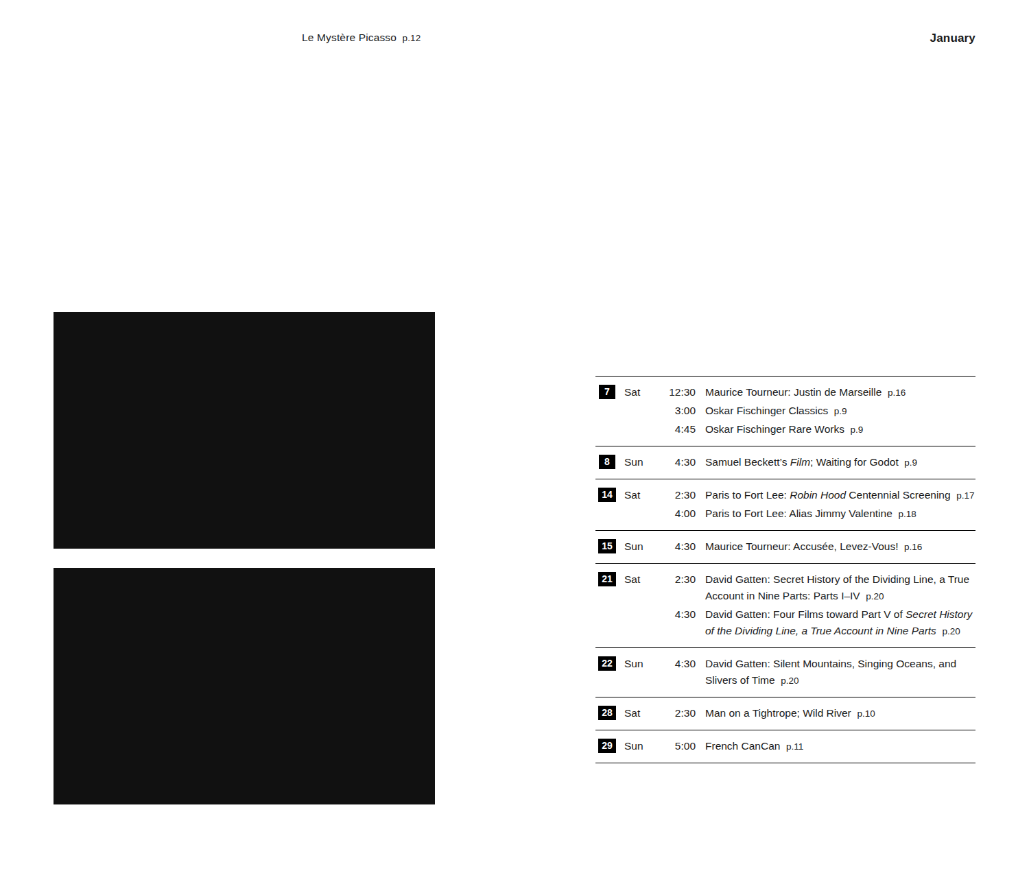Le Mystère Picasso p.12
January
7
Sat
12:30
Maurice Tourneur: Justin de Marseille p.16
3:00
Oskar Fischinger Classics p.9
4:45
Oskar Fischinger Rare Works p.9
8
Sun
4:30
Samuel Beckett’s Film; Waiting for Godot p.9
14
Sat
2:30
Paris to Fort Lee: Robin Hood Centennial Screening p.17
4:00
Paris to Fort Lee: Alias Jimmy Valentine p.18
15
Sun
4:30
Maurice Tourneur: Accusée, Levez-Vous! p.16
21
Sat
2:30
David Gatten: Secret History of the Dividing Line, a True Account in Nine Parts: Parts I–IV p.20
4:30
David Gatten: Four Films toward Part V of Secret History of the Dividing Line, a True Account in Nine Parts p.20
22
Sun
4:30
David Gatten: Silent Mountains, Singing Oceans, and Slivers of Time p.20
28
Sat
2:30
Man on a Tightrope; Wild River p.10
29
Sun
5:00
French CanCan p.11